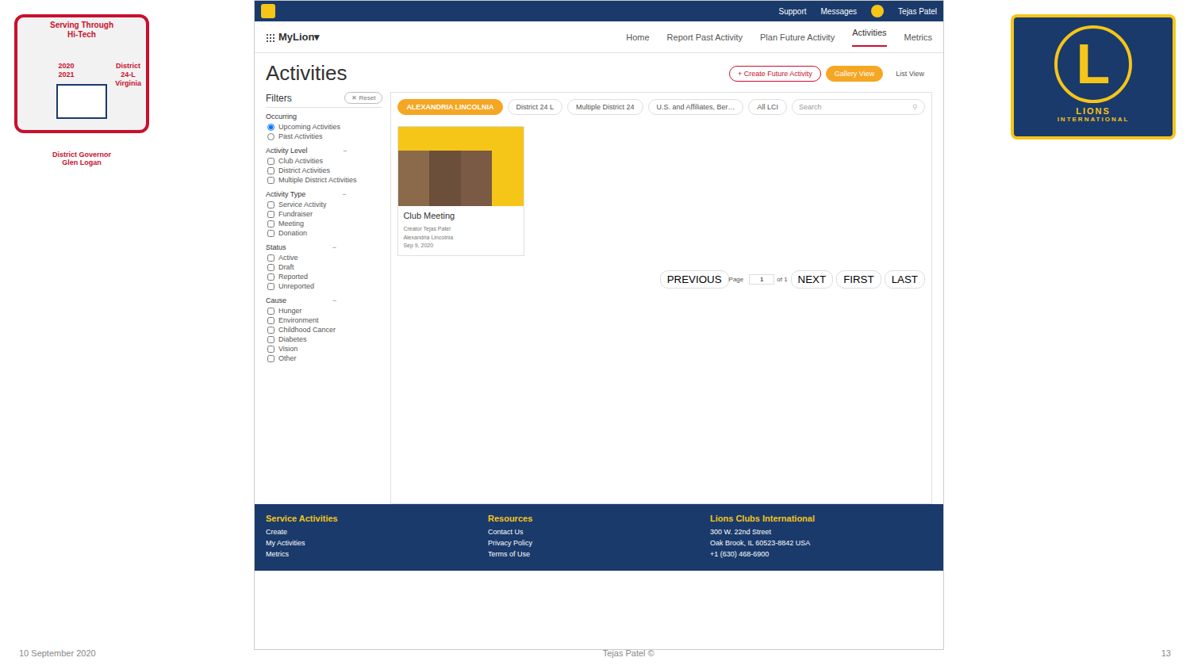Serving Through
Hi-Tech
2020
2021
District
24-L
Virginia
District Governor
Glen Logan
L
LIONS
INTERNATIONAL
Support
Messages
Tejas Patel
MyLion▾
Home Report Past Activity Plan Future Activity Activities Metrics
Activities
+ Create Future Activity Gallery View List View
Filters ✕ Reset
Occurring
Upcoming Activities
Past Activities
Activity Level−
Club Activities
District Activities
Multiple District Activities
Activity Type−
Service Activity
Fundraiser
Meeting
Donation
Status−
Active
Draft
Reported
Unreported
Cause−
Hunger
Environment
Childhood Cancer
Diabetes
Vision
Other
ALEXANDRIA LINCOLNIA
District 24 L
Multiple District 24
U.S. and Affiliates, Ber…
All LCI
Search⚲
Club Meeting
Creator Tejas Patel
Alexandria Lincolnia
Sep 9, 2020
PREVIOUS Page of 1 NEXT FIRST LAST
Service Activities
Create My Activities Metrics
Resources
Contact Us Privacy Policy Terms of Use
Lions Clubs International
300 W. 22nd Street
Oak Brook, IL 60523-8842 USA
+1 (630) 468-6900
10 September 2020
Tejas Patel ©
13